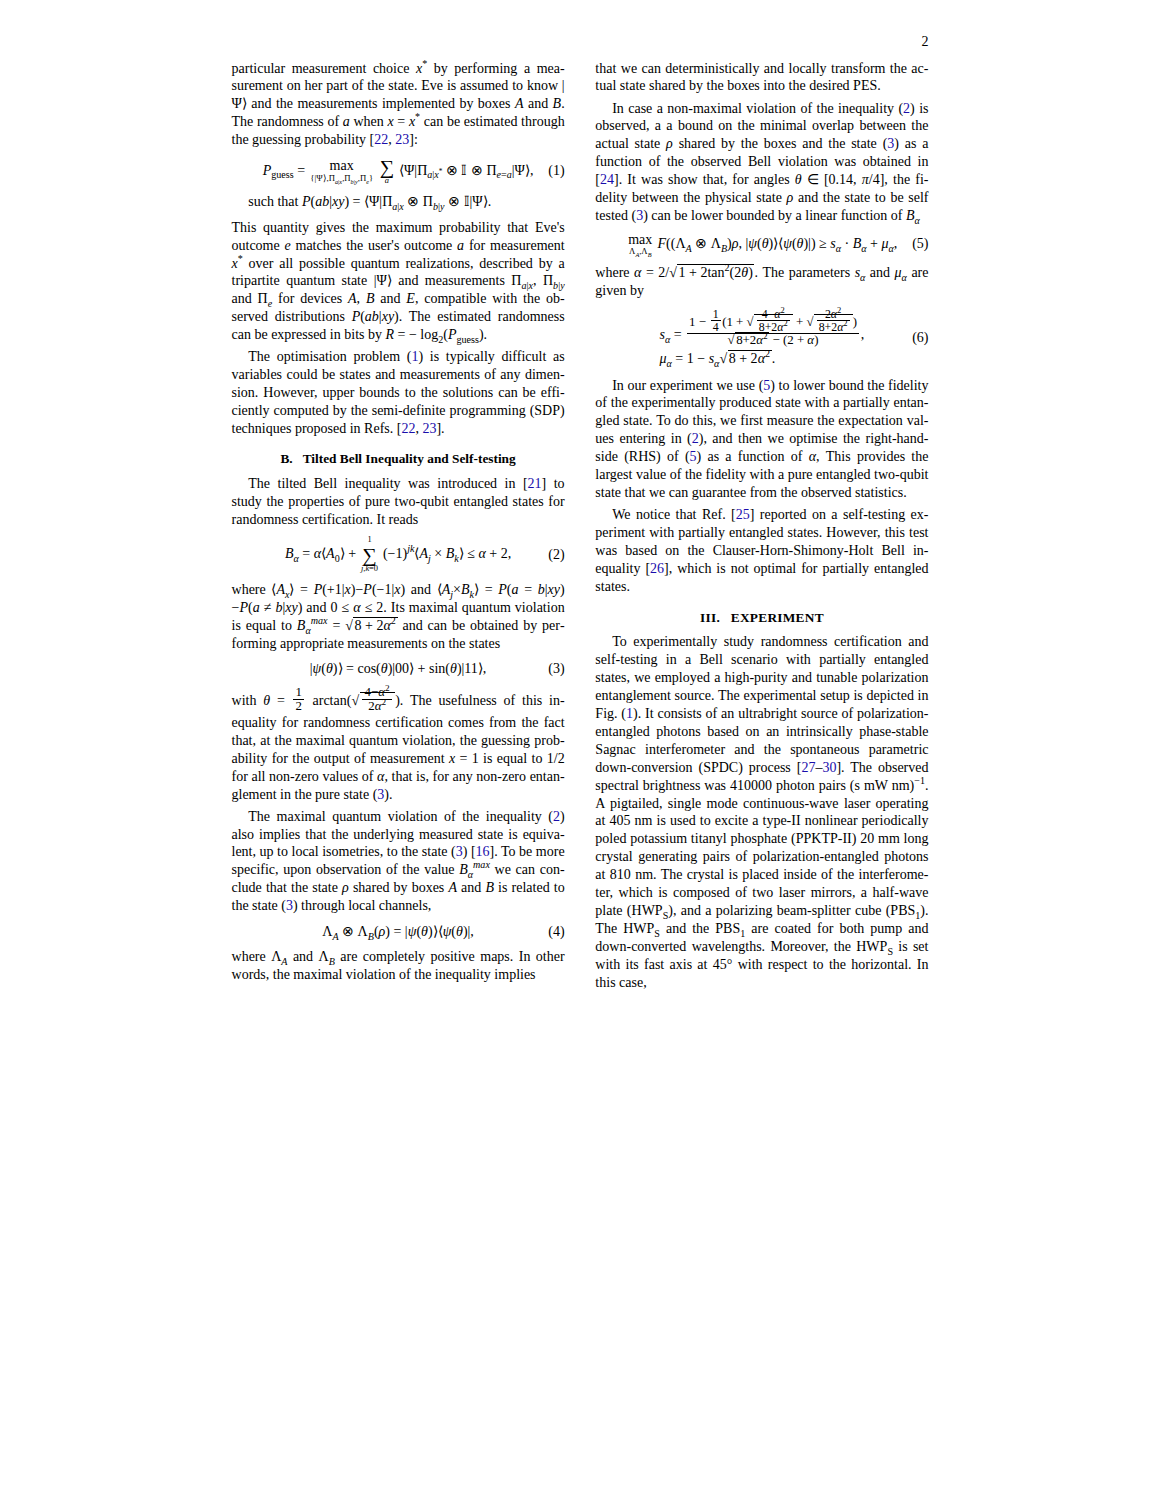2
particular measurement choice x* by performing a measurement on her part of the state. Eve is assumed to know |Ψ⟩ and the measurements implemented by boxes A and B. The randomness of a when x = x* can be estimated through the guessing probability [22, 23]:
Pguess = max{|Ψ⟩,Πa|x,Πb|y,Πe} ∑a ⟨Ψ|Πa|x* ⊗ 𝕀 ⊗ Πe=a|Ψ⟩, (1)
such that P(ab|xy) = ⟨Ψ|Πa|x ⊗ Πb|y ⊗ 𝕀|Ψ⟩.
This quantity gives the maximum probability that Eve's outcome e matches the user's outcome a for measurement x* over all possible quantum realizations, described by a tripartite quantum state |Ψ⟩ and measurements Πa|x, Πb|y and Πe for devices A, B and E, compatible with the observed distributions P(ab|xy). The estimated randomness can be expressed in bits by R = − log2(Pguess).
The optimisation problem (1) is typically difficult as variables could be states and measurements of any dimension. However, upper bounds to the solutions can be efficiently computed by the semi-definite programming (SDP) techniques proposed in Refs. [22, 23].
B. Tilted Bell Inequality and Self-testing
The tilted Bell inequality was introduced in [21] to study the properties of pure two-qubit entangled states for randomness certification. It reads
Bα = α⟨A0⟩ + 1∑j,k=0 (−1)jk⟨Aj × Bk⟩ ≤ α + 2, (2)
where ⟨Ax⟩ = P(+1|x)−P(−1|x) and ⟨Aj×Bk⟩ = P(a = b|xy)−P(a ≠ b|xy) and 0 ≤ α ≤ 2. Its maximal quantum violation is equal to Bαmax = √8 + 2α2 and can be obtained by performing appropriate measurements on the states
|ψ(θ)⟩ = cos(θ)|00⟩ + sin(θ)|11⟩, (3)
with θ = 12 arctan(√4−α22α2). The usefulness of this inequality for randomness certification comes from the fact that, at the maximal quantum violation, the guessing probability for the output of measurement x = 1 is equal to 1/2 for all non-zero values of α, that is, for any non-zero entanglement in the pure state (3).
The maximal quantum violation of the inequality (2) also implies that the underlying measured state is equivalent, up to local isometries, to the state (3) [16]. To be more specific, upon observation of the value Bαmax we can conclude that the state ρ shared by boxes A and B is related to the state (3) through local channels,
ΛA ⊗ ΛB(ρ) = |ψ(θ)⟩⟨ψ(θ)|, (4)
where ΛA and ΛB are completely positive maps. In other words, the maximal violation of the inequality implies
that we can deterministically and locally transform the actual state shared by the boxes into the desired PES.
In case a non-maximal violation of the inequality (2) is observed, a a bound on the minimal overlap between the actual state ρ shared by the boxes and the state (3) as a function of the observed Bell violation was obtained in [24]. It was show that, for angles θ ∈ [0.14, π/4], the fidelity between the physical state ρ and the state to be self tested (3) can be lower bounded by a linear function of Bα
max ΛA,ΛB F((ΛA ⊗ ΛB)ρ, |ψ(θ)⟩⟨ψ(θ)|) ≥ sα · Bα + μα, (5)
where α = 2/√1 + 2tan2(2θ). The parameters sα and μα are given by
sα = 1 − 14(1 + √4−α28+2α2 + √2α28+2α2)√8+2α2 − (2 + α), μα = 1 − sα√8 + 2α2. (6)
In our experiment we use (5) to lower bound the fidelity of the experimentally produced state with a partially entangled state. To do this, we first measure the expectation values entering in (2), and then we optimise the right-hand-side (RHS) of (5) as a function of α, This provides the largest value of the fidelity with a pure entangled two-qubit state that we can guarantee from the observed statistics.
We notice that Ref. [25] reported on a self-testing experiment with partially entangled states. However, this test was based on the Clauser-Horn-Shimony-Holt Bell inequality [26], which is not optimal for partially entangled states.
III. Experiment
To experimentally study randomness certification and self-testing in a Bell scenario with partially entangled states, we employed a high-purity and tunable polarization entanglement source. The experimental setup is depicted in Fig. (1). It consists of an ultrabright source of polarization-entangled photons based on an intrinsically phase-stable Sagnac interferometer and the spontaneous parametric down-conversion (SPDC) process [27–30]. The observed spectral brightness was 410000 photon pairs (s mW nm)−1. A pigtailed, single mode continuous-wave laser operating at 405 nm is used to excite a type-II nonlinear periodically poled potassium titanyl phosphate (PPKTP-II) 20 mm long crystal generating pairs of polarization-entangled photons at 810 nm. The crystal is placed inside of the interferometer, which is composed of two laser mirrors, a half-wave plate (HWPS), and a polarizing beam-splitter cube (PBS1). The HWPS and the PBS1 are coated for both pump and down-converted wavelengths. Moreover, the HWPS is set with its fast axis at 45° with respect to the horizontal. In this case,